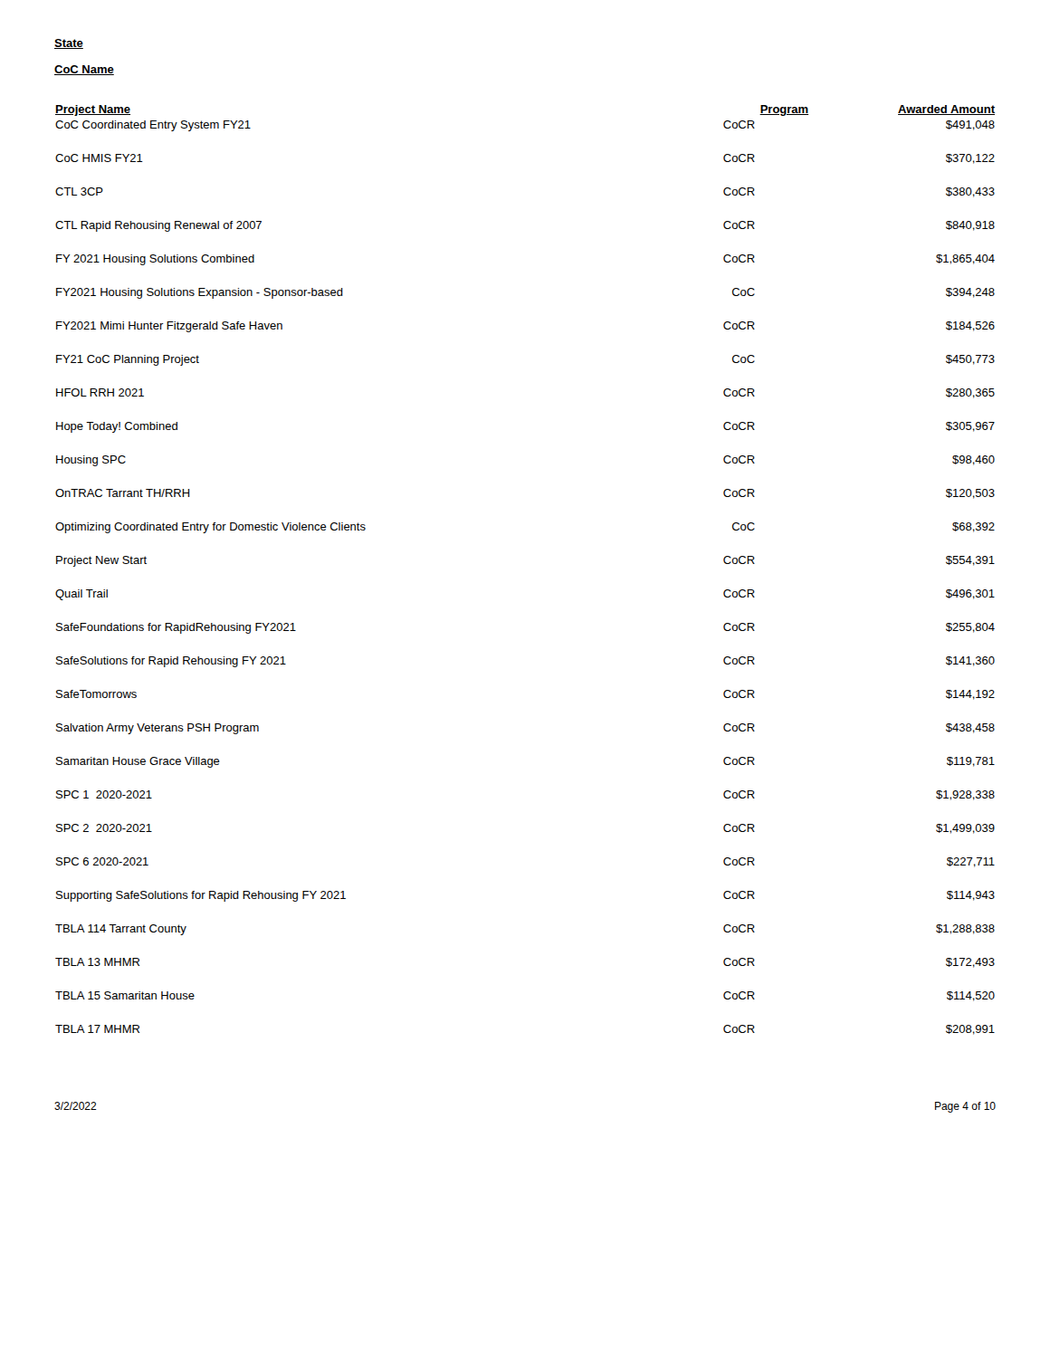State
CoC Name
| Project Name | Program | Awarded Amount |
| --- | --- | --- |
| CoC Coordinated Entry System FY21 | CoCR | $491,048 |
| CoC HMIS FY21 | CoCR | $370,122 |
| CTL 3CP | CoCR | $380,433 |
| CTL Rapid Rehousing Renewal of 2007 | CoCR | $840,918 |
| FY 2021 Housing Solutions Combined | CoCR | $1,865,404 |
| FY2021 Housing Solutions Expansion - Sponsor-based | CoC | $394,248 |
| FY2021 Mimi Hunter Fitzgerald Safe Haven | CoCR | $184,526 |
| FY21 CoC Planning Project | CoC | $450,773 |
| HFOL RRH 2021 | CoCR | $280,365 |
| Hope Today! Combined | CoCR | $305,967 |
| Housing SPC | CoCR | $98,460 |
| OnTRAC Tarrant TH/RRH | CoCR | $120,503 |
| Optimizing Coordinated Entry for Domestic Violence Clients | CoC | $68,392 |
| Project New Start | CoCR | $554,391 |
| Quail Trail | CoCR | $496,301 |
| SafeFoundations for RapidRehousing FY2021 | CoCR | $255,804 |
| SafeSolutions for Rapid Rehousing FY 2021 | CoCR | $141,360 |
| SafeTomorrows | CoCR | $144,192 |
| Salvation Army Veterans PSH Program | CoCR | $438,458 |
| Samaritan House Grace Village | CoCR | $119,781 |
| SPC 1 2020-2021 | CoCR | $1,928,338 |
| SPC 2 2020-2021 | CoCR | $1,499,039 |
| SPC 6 2020-2021 | CoCR | $227,711 |
| Supporting SafeSolutions for Rapid Rehousing FY 2021 | CoCR | $114,943 |
| TBLA 114 Tarrant County | CoCR | $1,288,838 |
| TBLA 13 MHMR | CoCR | $172,493 |
| TBLA 15 Samaritan House | CoCR | $114,520 |
| TBLA 17 MHMR | CoCR | $208,991 |
3/2/2022 Page 4 of 10